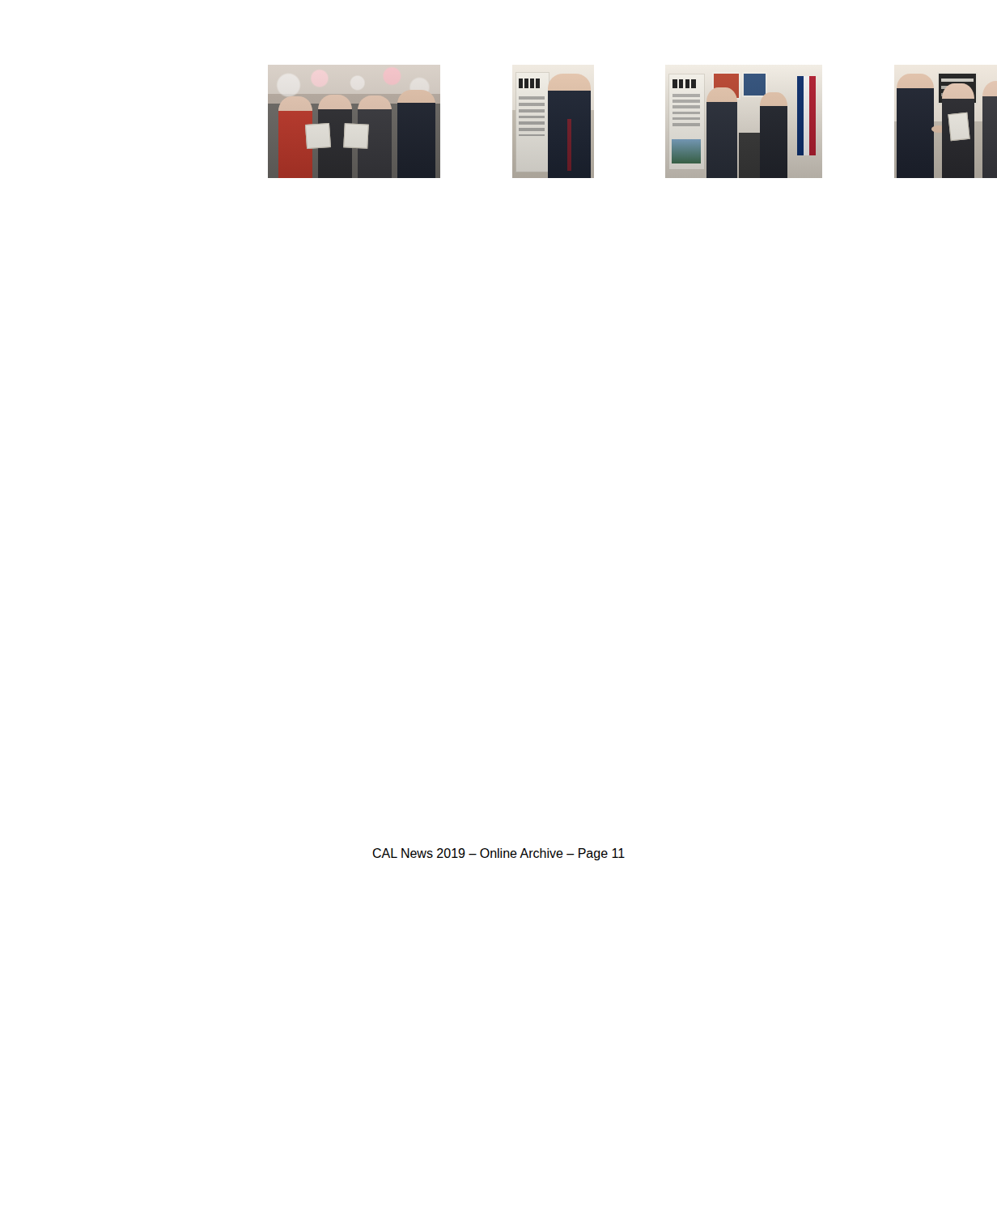CAL News 2019 – Online Archive – Page 11